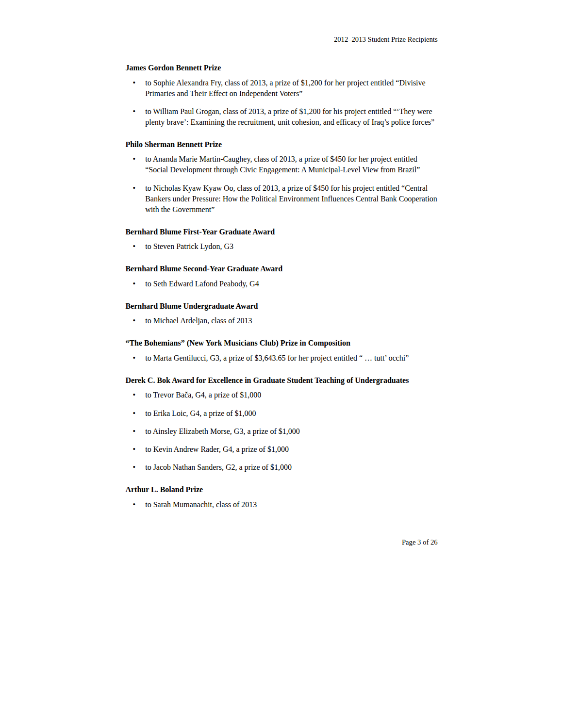2012–2013 Student Prize Recipients
James Gordon Bennett Prize
to Sophie Alexandra Fry, class of 2013, a prize of $1,200 for her project entitled “Divisive Primaries and Their Effect on Independent Voters”
to William Paul Grogan, class of 2013, a prize of $1,200 for his project entitled “‘They were plenty brave’: Examining the recruitment, unit cohesion, and efficacy of Iraq’s police forces”
Philo Sherman Bennett Prize
to Ananda Marie Martin-Caughey, class of 2013, a prize of $450 for her project entitled “Social Development through Civic Engagement: A Municipal-Level View from Brazil”
to Nicholas Kyaw Kyaw Oo, class of 2013, a prize of $450 for his project entitled “Central Bankers under Pressure: How the Political Environment Influences Central Bank Cooperation with the Government”
Bernhard Blume First-Year Graduate Award
to Steven Patrick Lydon, G3
Bernhard Blume Second-Year Graduate Award
to Seth Edward Lafond Peabody, G4
Bernhard Blume Undergraduate Award
to Michael Ardeljan, class of 2013
“The Bohemians” (New York Musicians Club) Prize in Composition
to Marta Gentilucci, G3, a prize of $3,643.65 for her project entitled “ … tutt’ occhi”
Derek C. Bok Award for Excellence in Graduate Student Teaching of Undergraduates
to Trevor Bača, G4, a prize of $1,000
to Erika Loic, G4, a prize of $1,000
to Ainsley Elizabeth Morse, G3, a prize of $1,000
to Kevin Andrew Rader, G4, a prize of $1,000
to Jacob Nathan Sanders, G2, a prize of $1,000
Arthur L. Boland Prize
to Sarah Mumanachit, class of 2013
Page 3 of 26